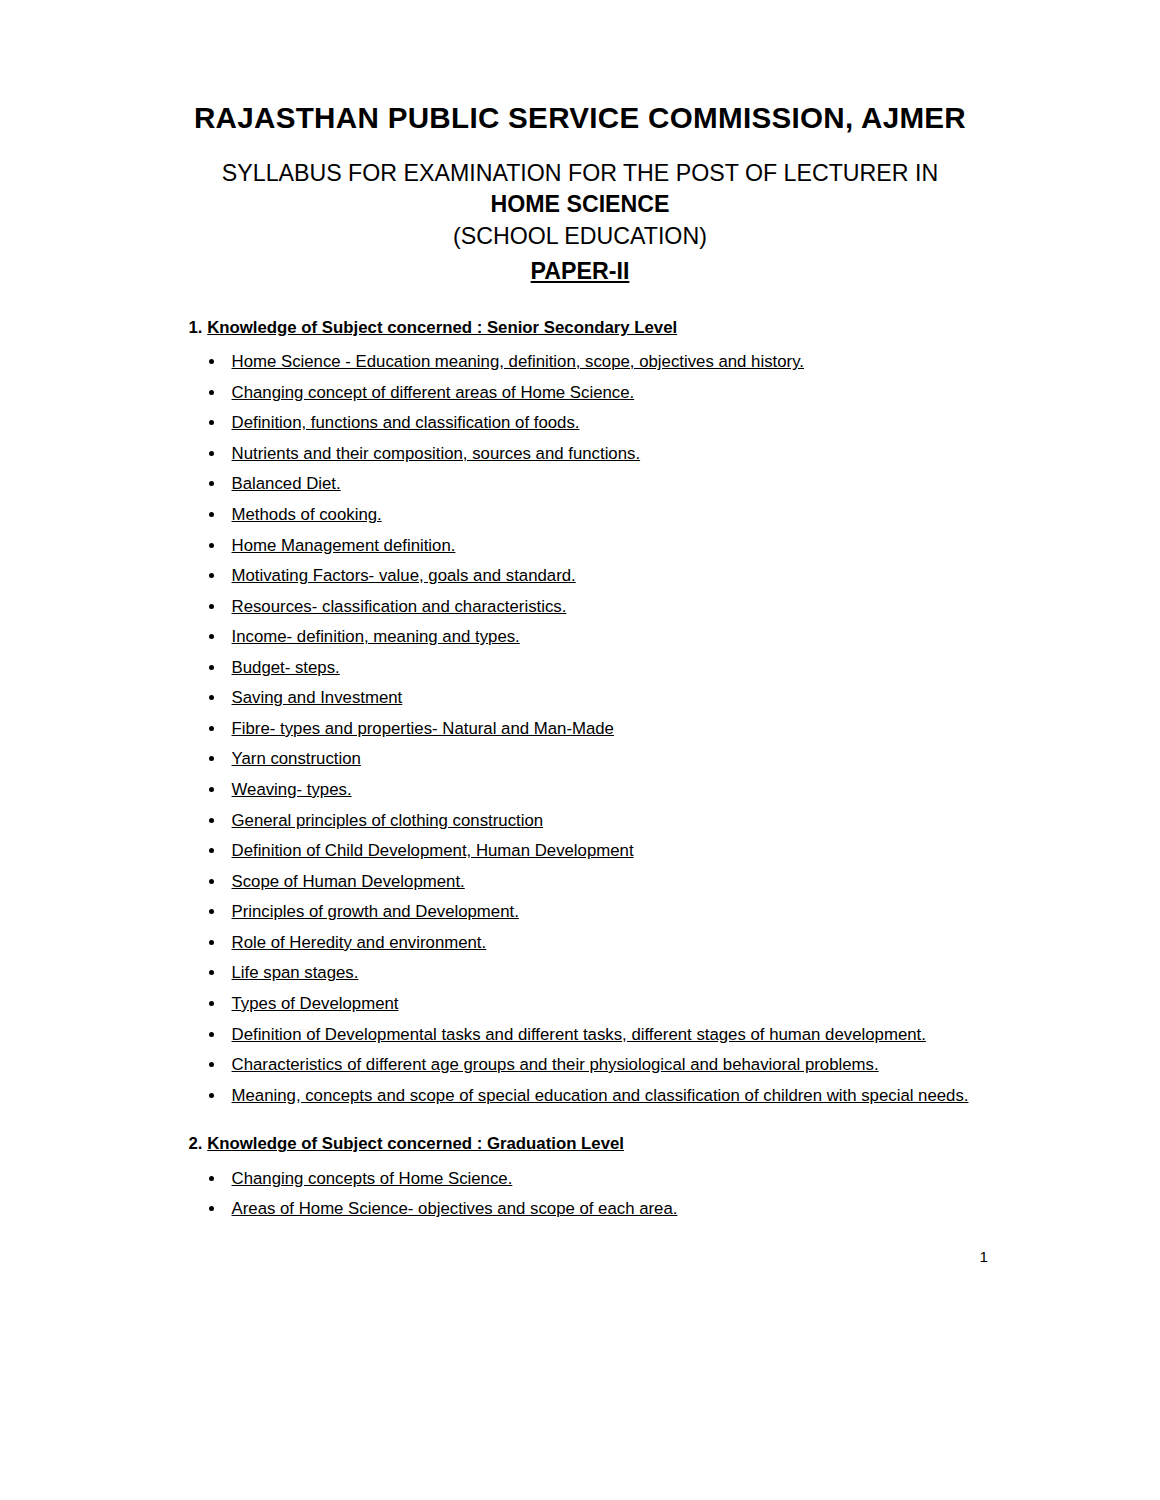RAJASTHAN PUBLIC SERVICE COMMISSION, AJMER
SYLLABUS FOR EXAMINATION FOR THE POST OF LECTURER IN
HOME SCIENCE
(SCHOOL EDUCATION)
PAPER-II
Knowledge of Subject concerned : Senior Secondary Level
Home Science - Education meaning, definition, scope, objectives and history.
Changing concept of different areas of Home Science.
Definition, functions and classification of foods.
Nutrients and their composition, sources and functions.
Balanced Diet.
Methods of cooking.
Home Management definition.
Motivating Factors- value, goals and standard.
Resources- classification and characteristics.
Income- definition, meaning and types.
Budget- steps.
Saving and Investment
Fibre- types and properties- Natural and Man-Made
Yarn construction
Weaving- types.
General principles of clothing construction
Definition of Child Development, Human Development
Scope of Human Development.
Principles of growth and Development.
Role of Heredity and environment.
Life span stages.
Types of Development
Definition of Developmental tasks and different tasks, different stages of human development.
Characteristics of different age groups and their physiological and behavioral problems.
Meaning, concepts and scope of special education and classification of children with special needs.
Knowledge of Subject concerned : Graduation Level
Changing concepts of Home Science.
Areas of Home Science- objectives and scope of each area.
1